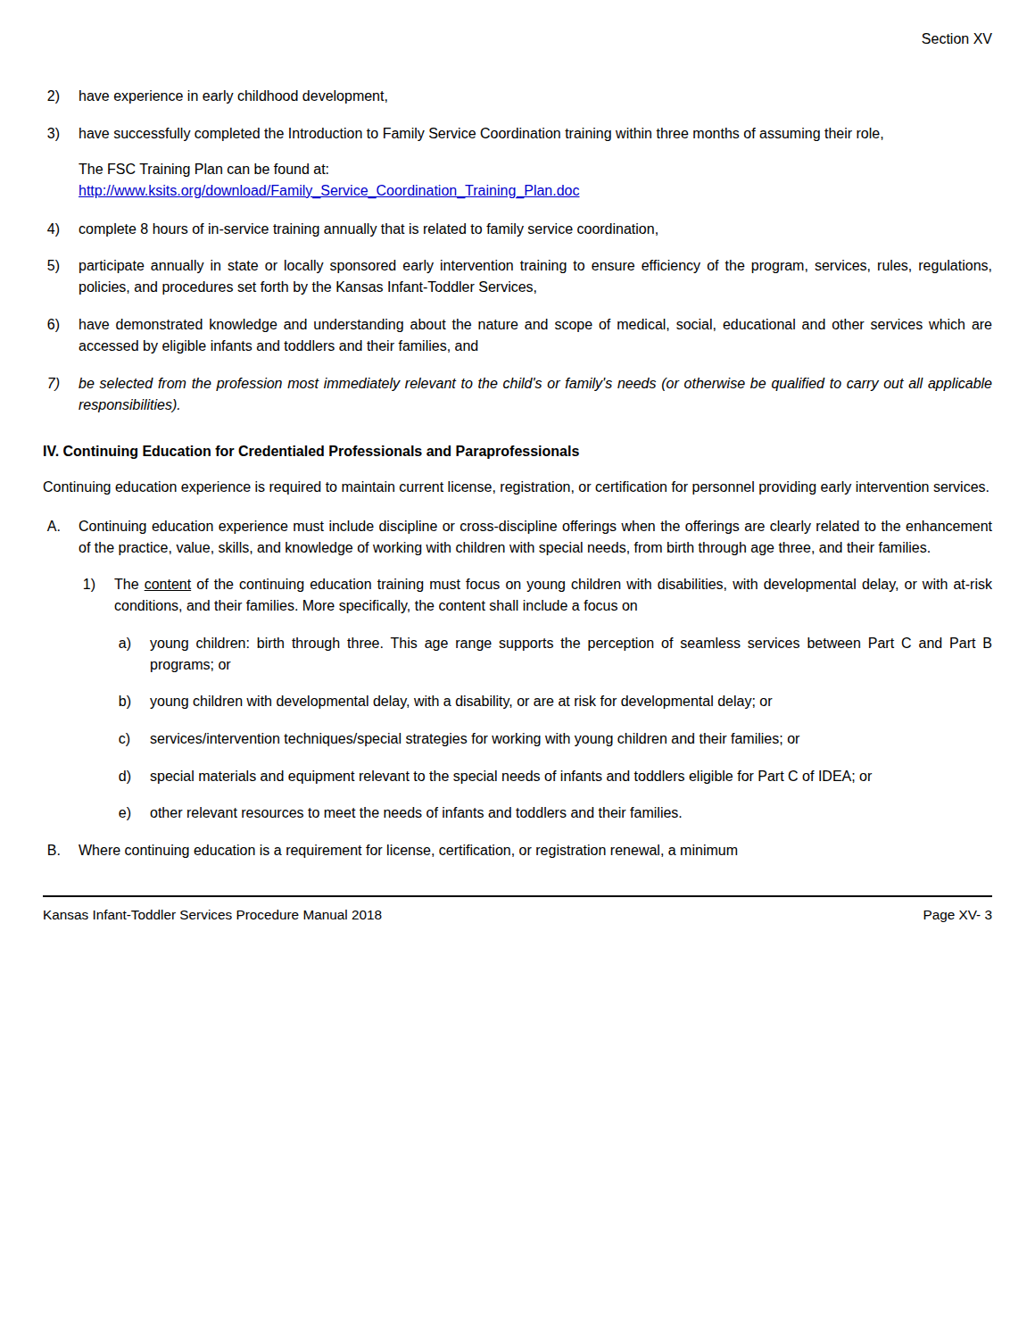Section XV
2) have experience in early childhood development,
3) have successfully completed the Introduction to Family Service Coordination training within three months of assuming their role,
The FSC Training Plan can be found at:
http://www.ksits.org/download/Family_Service_Coordination_Training_Plan.doc
4) complete 8 hours of in-service training annually that is related to family service coordination,
5) participate annually in state or locally sponsored early intervention training to ensure efficiency of the program, services, rules, regulations, policies, and procedures set forth by the Kansas Infant-Toddler Services,
6) have demonstrated knowledge and understanding about the nature and scope of medical, social, educational and other services which are accessed by eligible infants and toddlers and their families, and
7) be selected from the profession most immediately relevant to the child's or family's needs (or otherwise be qualified to carry out all applicable responsibilities).
IV. Continuing Education for Credentialed Professionals and Paraprofessionals
Continuing education experience is required to maintain current license, registration, or certification for personnel providing early intervention services.
A. Continuing education experience must include discipline or cross-discipline offerings when the offerings are clearly related to the enhancement of the practice, value, skills, and knowledge of working with children with special needs, from birth through age three, and their families.
1) The content of the continuing education training must focus on young children with disabilities, with developmental delay, or with at-risk conditions, and their families. More specifically, the content shall include a focus on
a) young children: birth through three. This age range supports the perception of seamless services between Part C and Part B programs; or
b) young children with developmental delay, with a disability, or are at risk for developmental delay; or
c) services/intervention techniques/special strategies for working with young children and their families; or
d) special materials and equipment relevant to the special needs of infants and toddlers eligible for Part C of IDEA; or
e) other relevant resources to meet the needs of infants and toddlers and their families.
B. Where continuing education is a requirement for license, certification, or registration renewal, a minimum
Kansas Infant-Toddler Services Procedure Manual 2018 Page XV- 3